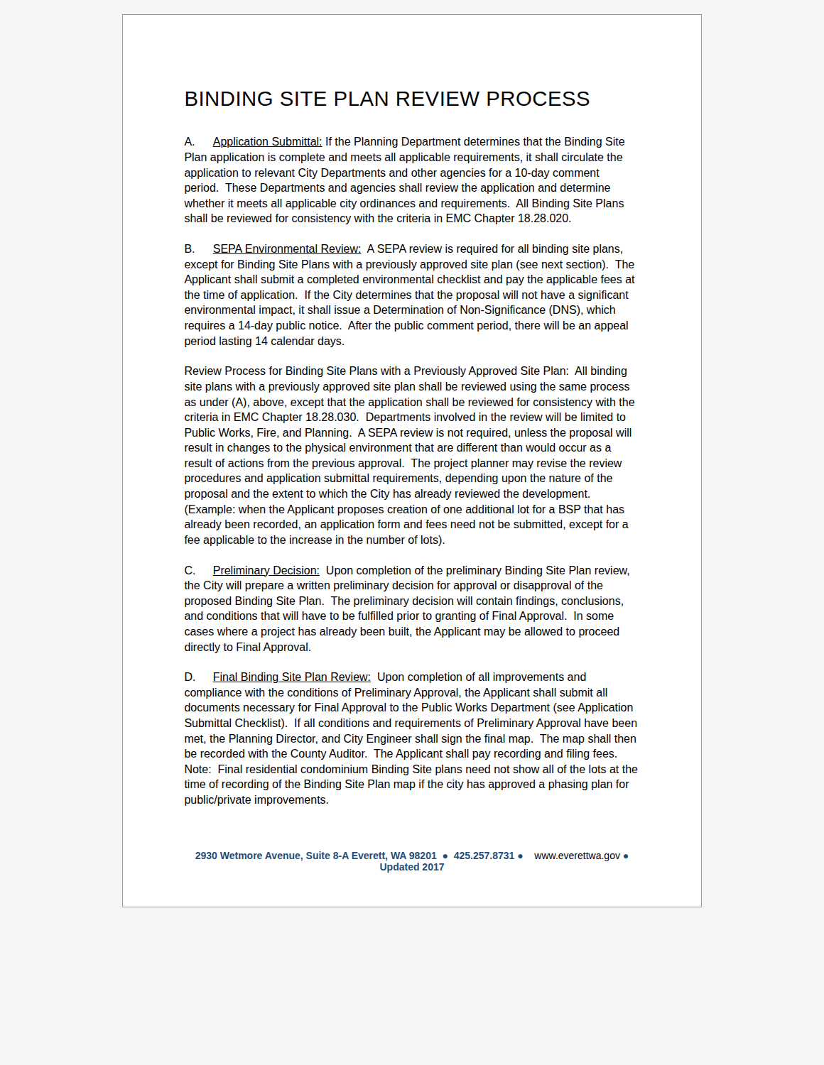BINDING SITE PLAN REVIEW PROCESS
A. Application Submittal: If the Planning Department determines that the Binding Site Plan application is complete and meets all applicable requirements, it shall circulate the application to relevant City Departments and other agencies for a 10-day comment period. These Departments and agencies shall review the application and determine whether it meets all applicable city ordinances and requirements. All Binding Site Plans shall be reviewed for consistency with the criteria in EMC Chapter 18.28.020.
B. SEPA Environmental Review: A SEPA review is required for all binding site plans, except for Binding Site Plans with a previously approved site plan (see next section). The Applicant shall submit a completed environmental checklist and pay the applicable fees at the time of application. If the City determines that the proposal will not have a significant environmental impact, it shall issue a Determination of Non-Significance (DNS), which requires a 14-day public notice. After the public comment period, there will be an appeal period lasting 14 calendar days.
Review Process for Binding Site Plans with a Previously Approved Site Plan: All binding site plans with a previously approved site plan shall be reviewed using the same process as under (A), above, except that the application shall be reviewed for consistency with the criteria in EMC Chapter 18.28.030. Departments involved in the review will be limited to Public Works, Fire, and Planning. A SEPA review is not required, unless the proposal will result in changes to the physical environment that are different than would occur as a result of actions from the previous approval. The project planner may revise the review procedures and application submittal requirements, depending upon the nature of the proposal and the extent to which the City has already reviewed the development. (Example: when the Applicant proposes creation of one additional lot for a BSP that has already been recorded, an application form and fees need not be submitted, except for a fee applicable to the increase in the number of lots).
C. Preliminary Decision: Upon completion of the preliminary Binding Site Plan review, the City will prepare a written preliminary decision for approval or disapproval of the proposed Binding Site Plan. The preliminary decision will contain findings, conclusions, and conditions that will have to be fulfilled prior to granting of Final Approval. In some cases where a project has already been built, the Applicant may be allowed to proceed directly to Final Approval.
D. Final Binding Site Plan Review: Upon completion of all improvements and compliance with the conditions of Preliminary Approval, the Applicant shall submit all documents necessary for Final Approval to the Public Works Department (see Application Submittal Checklist). If all conditions and requirements of Preliminary Approval have been met, the Planning Director, and City Engineer shall sign the final map. The map shall then be recorded with the County Auditor. The Applicant shall pay recording and filing fees. Note: Final residential condominium Binding Site plans need not show all of the lots at the time of recording of the Binding Site Plan map if the city has approved a phasing plan for public/private improvements.
2930 Wetmore Avenue, Suite 8-A Everett, WA 98201 ● 425.257.8731 ● www.everettwa.gov ● Updated 2017